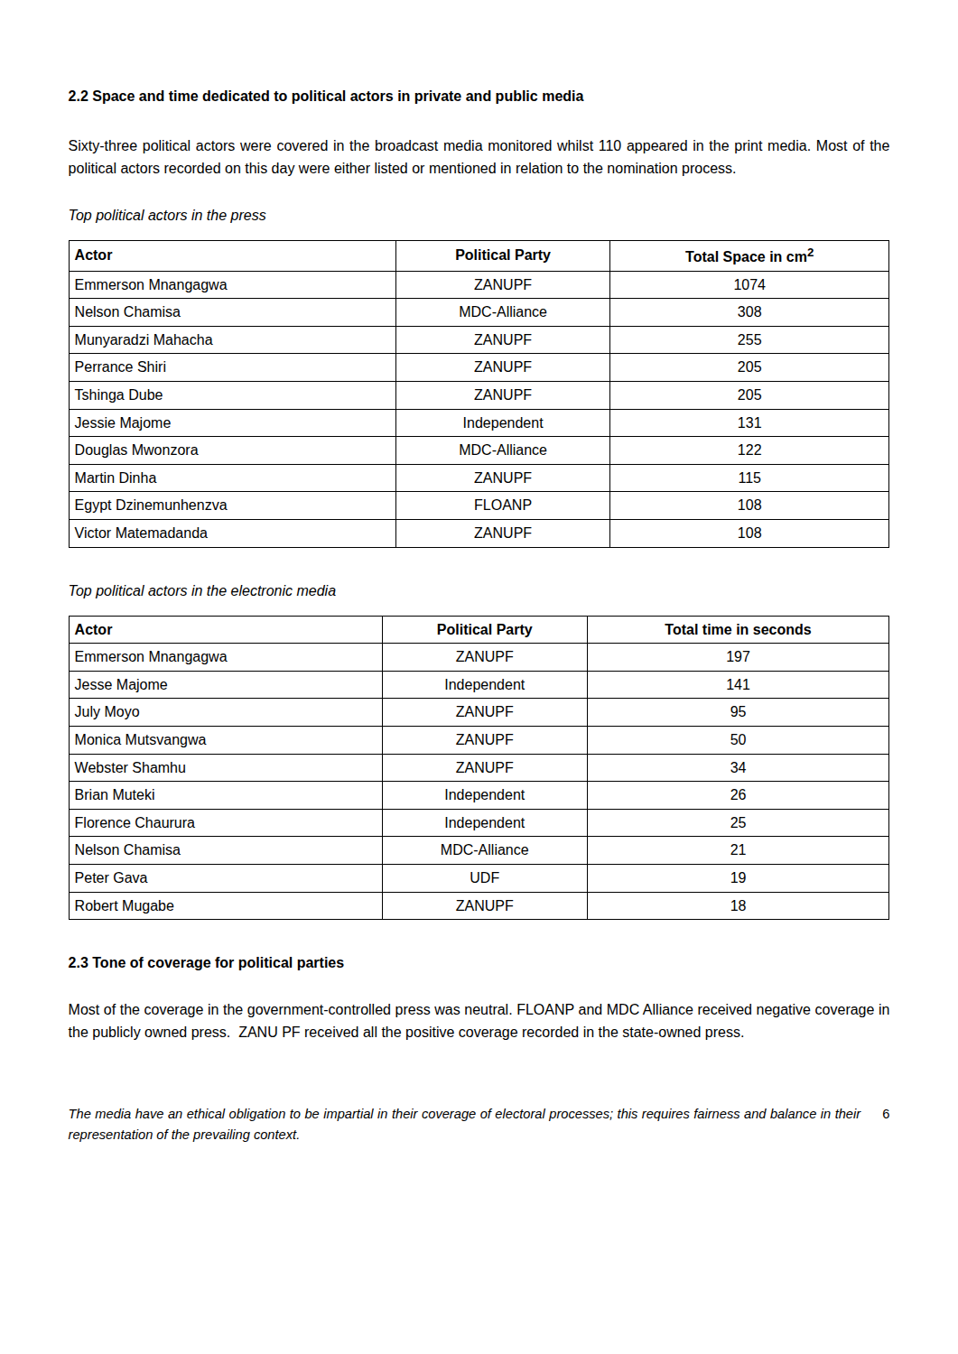2.2 Space and time dedicated to political actors in private and public media
Sixty-three political actors were covered in the broadcast media monitored whilst 110 appeared in the print media. Most of the political actors recorded on this day were either listed or mentioned in relation to the nomination process.
Top political actors in the press
| Actor | Political Party | Total Space in cm 2 |
| --- | --- | --- |
| Emmerson Mnangagwa | ZANUPF | 1074 |
| Nelson Chamisa | MDC-Alliance | 308 |
| Munyaradzi Mahacha | ZANUPF | 255 |
| Perrance Shiri | ZANUPF | 205 |
| Tshinga Dube | ZANUPF | 205 |
| Jessie Majome | Independent | 131 |
| Douglas Mwonzora | MDC-Alliance | 122 |
| Martin Dinha | ZANUPF | 115 |
| Egypt Dzinemunhenzva | FLOANP | 108 |
| Victor Matemadanda | ZANUPF | 108 |
Top political actors in the electronic media
| Actor | Political Party | Total time in seconds |
| --- | --- | --- |
| Emmerson Mnangagwa | ZANUPF | 197 |
| Jesse Majome | Independent | 141 |
| July Moyo | ZANUPF | 95 |
| Monica Mutsvangwa | ZANUPF | 50 |
| Webster Shamhu | ZANUPF | 34 |
| Brian Muteki | Independent | 26 |
| Florence Chaurura | Independent | 25 |
| Nelson Chamisa | MDC-Alliance | 21 |
| Peter Gava | UDF | 19 |
| Robert Mugabe | ZANUPF | 18 |
2.3 Tone of coverage for political parties
Most of the coverage in the government-controlled press was neutral. FLOANP and MDC Alliance received negative coverage in the publicly owned press. ZANU PF received all the positive coverage recorded in the state-owned press.
6 The media have an ethical obligation to be impartial in their coverage of electoral processes; this requires fairness and balance in their representation of the prevailing context.